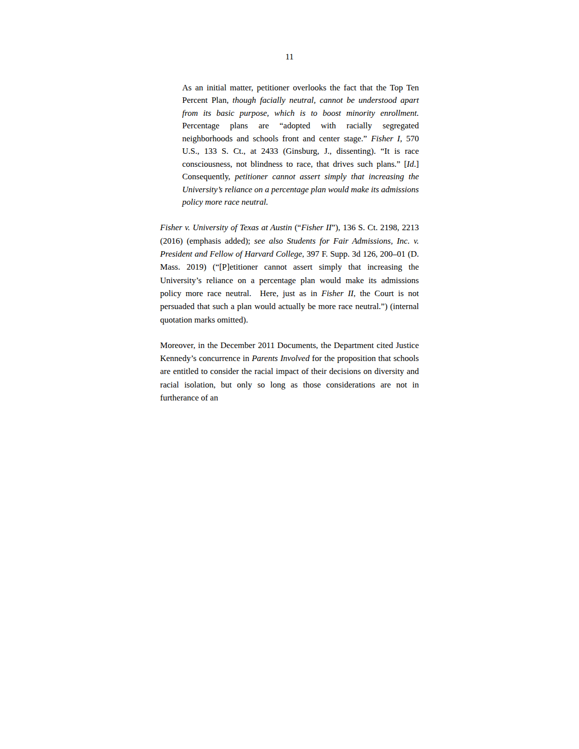11
As an initial matter, petitioner overlooks the fact that the Top Ten Percent Plan, though facially neutral, cannot be understood apart from its basic purpose, which is to boost minority enrollment. Percentage plans are “adopted with racially segregated neighborhoods and schools front and center stage.” Fisher I, 570 U.S., 133 S. Ct., at 2433 (Ginsburg, J., dissenting). “It is race consciousness, not blindness to race, that drives such plans.” [Id.] Consequently, petitioner cannot assert simply that increasing the University’s reliance on a percentage plan would make its admissions policy more race neutral.
Fisher v. University of Texas at Austin (“Fisher II”), 136 S. Ct. 2198, 2213 (2016) (emphasis added); see also Students for Fair Admissions, Inc. v. President and Fellow of Harvard College, 397 F. Supp. 3d 126, 200–01 (D. Mass. 2019) (“[P]etitioner cannot assert simply that increasing the University’s reliance on a percentage plan would make its admissions policy more race neutral. Here, just as in Fisher II, the Court is not persuaded that such a plan would actually be more race neutral.”) (internal quotation marks omitted).
Moreover, in the December 2011 Documents, the Department cited Justice Kennedy’s concurrence in Parents Involved for the proposition that schools are entitled to consider the racial impact of their decisions on diversity and racial isolation, but only so long as those considerations are not in furtherance of an